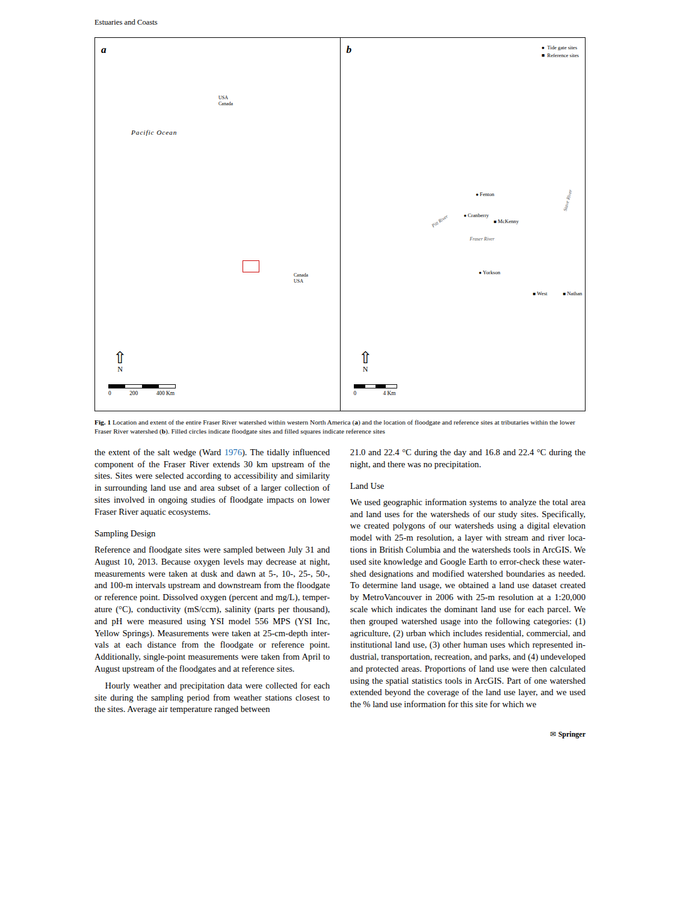Estuaries and Coasts
a
Pacific Ocean USA
Canada Canada
USA
⇧N
0200400 Km
b
●Tide gate sites
■Reference sites
Fenton Cranberry McKenny Yorkson West Nathan Pitt River Fraser River Stave River
⇧N
04 Km
Fig. 1 Location and extent of the entire Fraser River watershed within western North America (a) and the location of floodgate and reference sites at tributaries within the lower Fraser River watershed (b). Filled circles indicate floodgate sites and filled squares indicate reference sites
the extent of the salt wedge (Ward 1976). The tidally influenced component of the Fraser River extends 30 km upstream of the sites. Sites were selected according to accessibility and similarity in surrounding land use and area subset of a larger collection of sites involved in ongoing studies of floodgate impacts on lower Fraser River aquatic ecosystems.
Sampling Design
Reference and floodgate sites were sampled between July 31 and August 10, 2013. Because oxygen levels may decrease at night, measurements were taken at dusk and dawn at 5-, 10-, 25-, 50-, and 100-m intervals upstream and downstream from the floodgate or reference point. Dissolved oxygen (percent and mg/L), temperature (°C), conductivity (mS/ccm), salinity (parts per thousand), and pH were measured using YSI model 556 MPS (YSI Inc, Yellow Springs). Measurements were taken at 25-cm-depth intervals at each distance from the floodgate or reference point. Additionally, single-point measurements were taken from April to August upstream of the floodgates and at reference sites.
Hourly weather and precipitation data were collected for each site during the sampling period from weather stations closest to the sites. Average air temperature ranged between
21.0 and 22.4 °C during the day and 16.8 and 22.4 °C during the night, and there was no precipitation.
Land Use
We used geographic information systems to analyze the total area and land uses for the watersheds of our study sites. Specifically, we created polygons of our watersheds using a digital elevation model with 25-m resolution, a layer with stream and river locations in British Columbia and the watersheds tools in ArcGIS. We used site knowledge and Google Earth to error-check these watershed designations and modified watershed boundaries as needed. To determine land usage, we obtained a land use dataset created by MetroVancouver in 2006 with 25-m resolution at a 1:20,000 scale which indicates the dominant land use for each parcel. We then grouped watershed usage into the following categories: (1) agriculture, (2) urban which includes residential, commercial, and institutional land use, (3) other human uses which represented industrial, transportation, recreation, and parks, and (4) undeveloped and protected areas. Proportions of land use were then calculated using the spatial statistics tools in ArcGIS. Part of one watershed extended beyond the coverage of the land use layer, and we used the % land use information for this site for which we
Springer